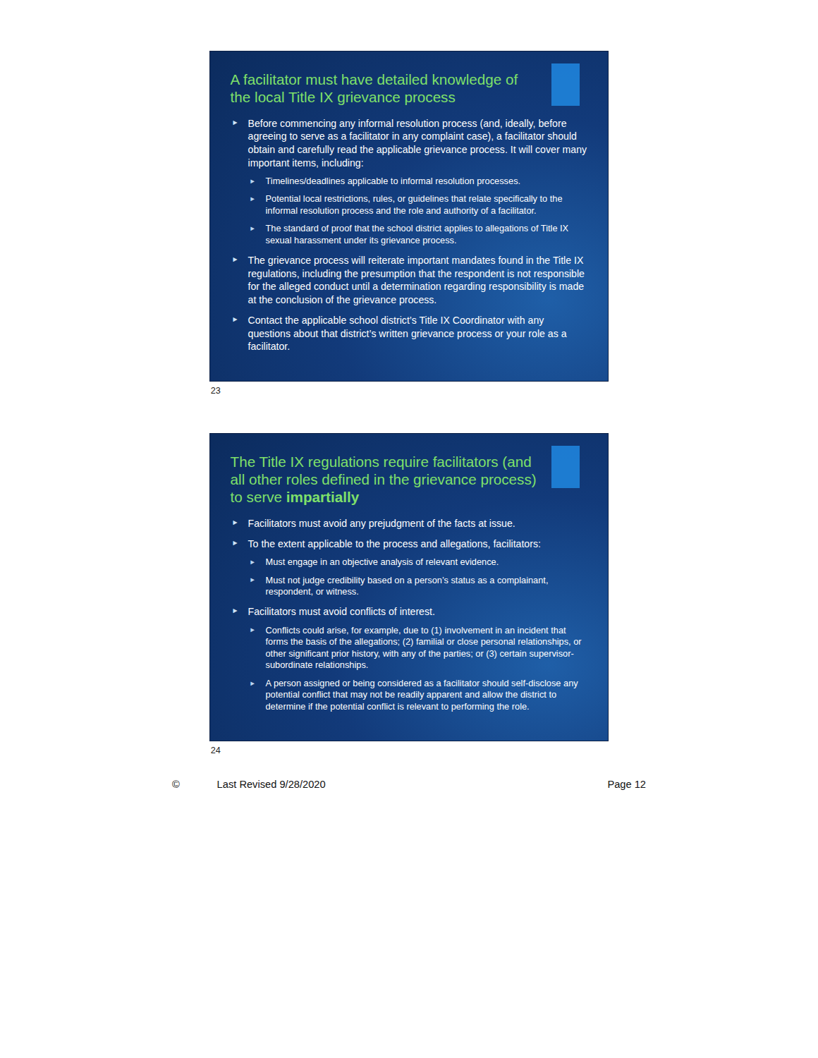A facilitator must have detailed knowledge of the local Title IX grievance process
Before commencing any informal resolution process (and, ideally, before agreeing to serve as a facilitator in any complaint case), a facilitator should obtain and carefully read the applicable grievance process. It will cover many important items, including:
Timelines/deadlines applicable to informal resolution processes.
Potential local restrictions, rules, or guidelines that relate specifically to the informal resolution process and the role and authority of a facilitator.
The standard of proof that the school district applies to allegations of Title IX sexual harassment under its grievance process.
The grievance process will reiterate important mandates found in the Title IX regulations, including the presumption that the respondent is not responsible for the alleged conduct until a determination regarding responsibility is made at the conclusion of the grievance process.
Contact the applicable school district’s Title IX Coordinator with any questions about that district’s written grievance process or your role as a facilitator.
23
The Title IX regulations require facilitators (and all other roles defined in the grievance process) to serve impartially
Facilitators must avoid any prejudgment of the facts at issue.
To the extent applicable to the process and allegations, facilitators:
Must engage in an objective analysis of relevant evidence.
Must not judge credibility based on a person’s status as a complainant, respondent, or witness.
Facilitators must avoid conflicts of interest.
Conflicts could arise, for example, due to (1) involvement in an incident that forms the basis of the allegations; (2) familial or close personal relationships, or other significant prior history, with any of the parties; or (3) certain supervisor-subordinate relationships.
A person assigned or being considered as a facilitator should self-disclose any potential conflict that may not be readily apparent and allow the district to determine if the potential conflict is relevant to performing the role.
24
© Last Revised 9/28/2020
Page 12